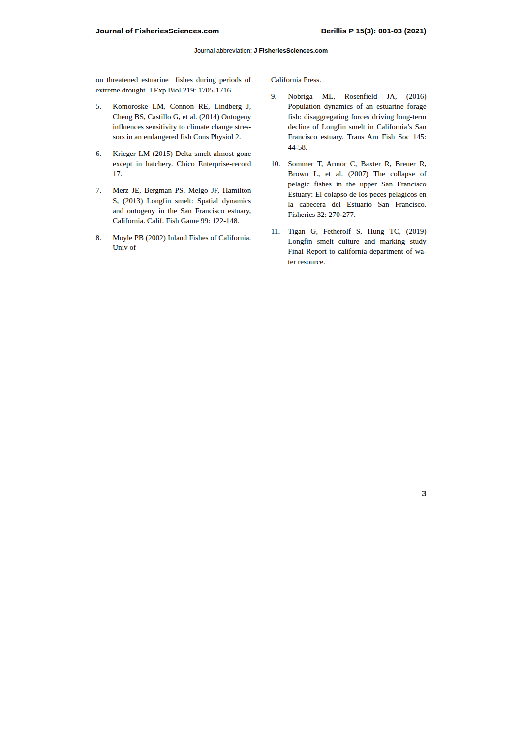Journal of FisheriesSciences.com
Berillis P 15(3): 001-03 (2021)
Journal abbreviation: J FisheriesSciences.com
on threatened estuarine fishes during periods of extreme drought. J Exp Biol 219: 1705-1716.
5. Komoroske LM, Connon RE, Lindberg J, Cheng BS, Castillo G, et al. (2014) Ontogeny influences sensitivity to climate change stressors in an endangered fish Cons Physiol 2.
6. Krieger LM (2015) Delta smelt almost gone except in hatchery. Chico Enterprise-record 17.
7. Merz JE, Bergman PS, Melgo JF, Hamilton S, (2013) Longfin smelt: Spatial dynamics and ontogeny in the San Francisco estuary, California. Calif. Fish Game 99: 122-148.
8. Moyle PB (2002) Inland Fishes of California. Univ of
California Press.
9. Nobriga ML, Rosenfield JA, (2016) Population dynamics of an estuarine forage fish: disaggregating forces driving long-term decline of Longfin smelt in California’s San Francisco estuary. Trans Am Fish Soc 145: 44-58.
10. Sommer T, Armor C, Baxter R, Breuer R, Brown L, et al. (2007) The collapse of pelagic fishes in the upper San Francisco Estuary: El colapso de los peces pelagicos en la cabecera del Estuario San Francisco. Fisheries 32: 270-277.
11. Tigan G, Fetherolf S, Hung TC, (2019) Longfin smelt culture and marking study Final Report to california department of water resource.
3